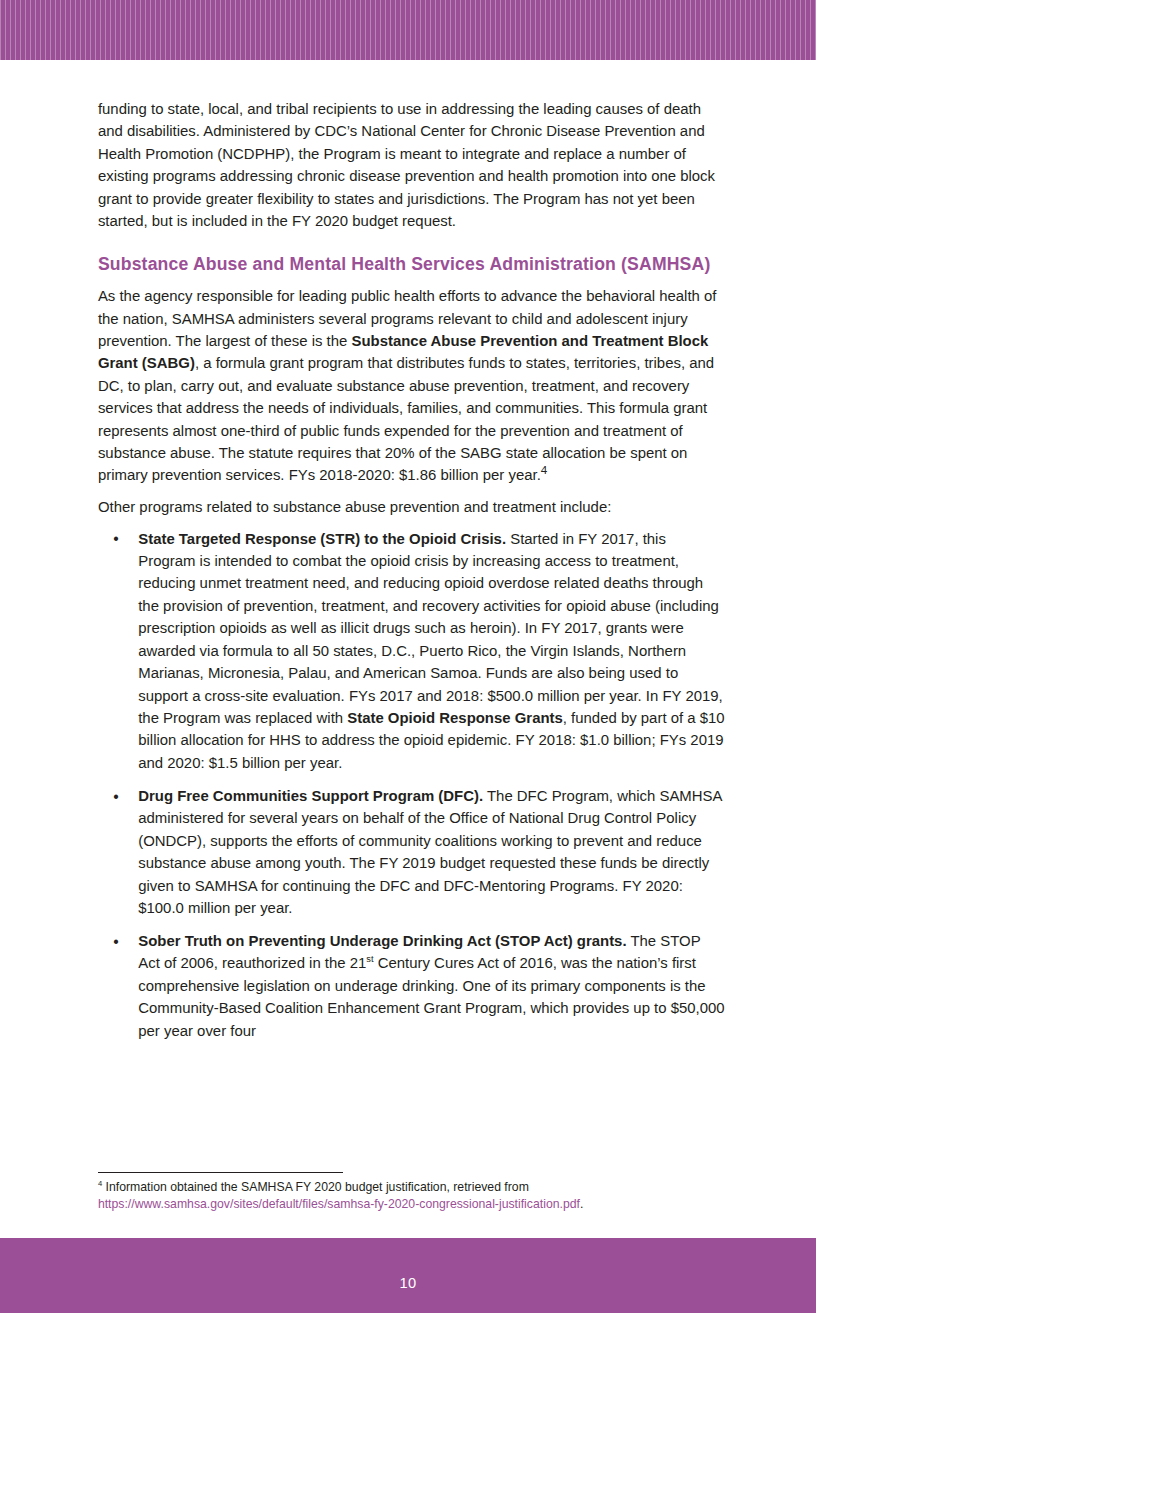funding to state, local, and tribal recipients to use in addressing the leading causes of death and disabilities. Administered by CDC’s National Center for Chronic Disease Prevention and Health Promotion (NCDPHP), the Program is meant to integrate and replace a number of existing programs addressing chronic disease prevention and health promotion into one block grant to provide greater flexibility to states and jurisdictions. The Program has not yet been started, but is included in the FY 2020 budget request.
Substance Abuse and Mental Health Services Administration (SAMHSA)
As the agency responsible for leading public health efforts to advance the behavioral health of the nation, SAMHSA administers several programs relevant to child and adolescent injury prevention. The largest of these is the Substance Abuse Prevention and Treatment Block Grant (SABG), a formula grant program that distributes funds to states, territories, tribes, and DC, to plan, carry out, and evaluate substance abuse prevention, treatment, and recovery services that address the needs of individuals, families, and communities. This formula grant represents almost one-third of public funds expended for the prevention and treatment of substance abuse. The statute requires that 20% of the SABG state allocation be spent on primary prevention services. FYs 2018-2020: $1.86 billion per year.4
Other programs related to substance abuse prevention and treatment include:
State Targeted Response (STR) to the Opioid Crisis. Started in FY 2017, this Program is intended to combat the opioid crisis by increasing access to treatment, reducing unmet treatment need, and reducing opioid overdose related deaths through the provision of prevention, treatment, and recovery activities for opioid abuse (including prescription opioids as well as illicit drugs such as heroin). In FY 2017, grants were awarded via formula to all 50 states, D.C., Puerto Rico, the Virgin Islands, Northern Marianas, Micronesia, Palau, and American Samoa. Funds are also being used to support a cross-site evaluation. FYs 2017 and 2018: $500.0 million per year. In FY 2019, the Program was replaced with State Opioid Response Grants, funded by part of a $10 billion allocation for HHS to address the opioid epidemic. FY 2018: $1.0 billion; FYs 2019 and 2020: $1.5 billion per year.
Drug Free Communities Support Program (DFC). The DFC Program, which SAMHSA administered for several years on behalf of the Office of National Drug Control Policy (ONDCP), supports the efforts of community coalitions working to prevent and reduce substance abuse among youth. The FY 2019 budget requested these funds be directly given to SAMHSA for continuing the DFC and DFC-Mentoring Programs. FY 2020: $100.0 million per year.
Sober Truth on Preventing Underage Drinking Act (STOP Act) grants. The STOP Act of 2006, reauthorized in the 21st Century Cures Act of 2016, was the nation’s first comprehensive legislation on underage drinking. One of its primary components is the Community-Based Coalition Enhancement Grant Program, which provides up to $50,000 per year over four
4 Information obtained the SAMHSA FY 2020 budget justification, retrieved from https://www.samhsa.gov/sites/default/files/samhsa-fy-2020-congressional-justification.pdf.
10